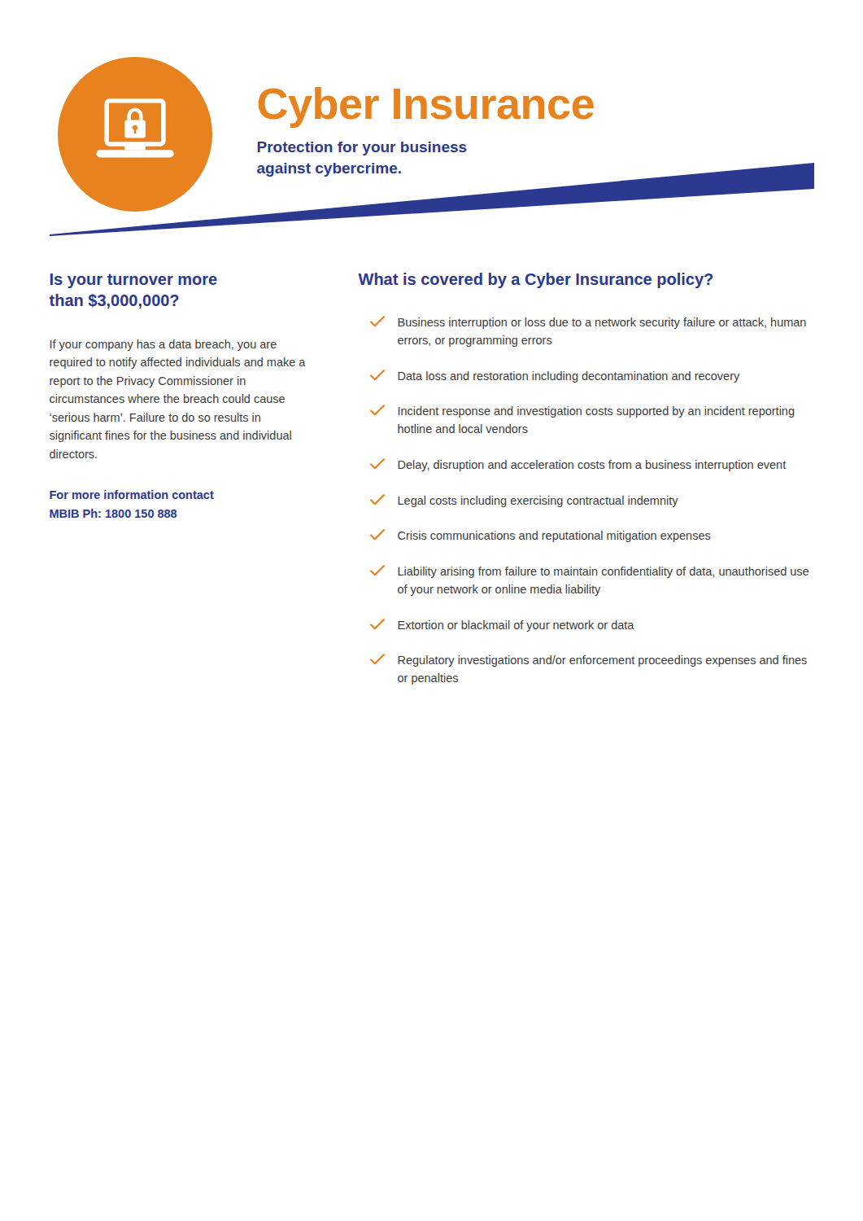Cyber Insurance
Protection for your business
against cybercrime.
Is your turnover more
than $3,000,000?
If your company has a data breach, you are required to notify affected individuals and make a report to the Privacy Commissioner in circumstances where the breach could cause ‘serious harm’. Failure to do so results in significant fines for the business and individual directors.
For more information contact
MBIB Ph: 1800 150 888
What is covered by a Cyber Insurance policy?
Business interruption or loss due to a network security failure or attack, human errors, or programming errors
Data loss and restoration including decontamination and recovery
Incident response and investigation costs supported by an incident reporting hotline and local vendors
Delay, disruption and acceleration costs from a business interruption event
Legal costs including exercising contractual indemnity
Crisis communications and reputational mitigation expenses
Liability arising from failure to maintain confidentiality of data, unauthorised use of your network or online media liability
Extortion or blackmail of your network or data
Regulatory investigations and/or enforcement proceedings expenses and fines or penalties